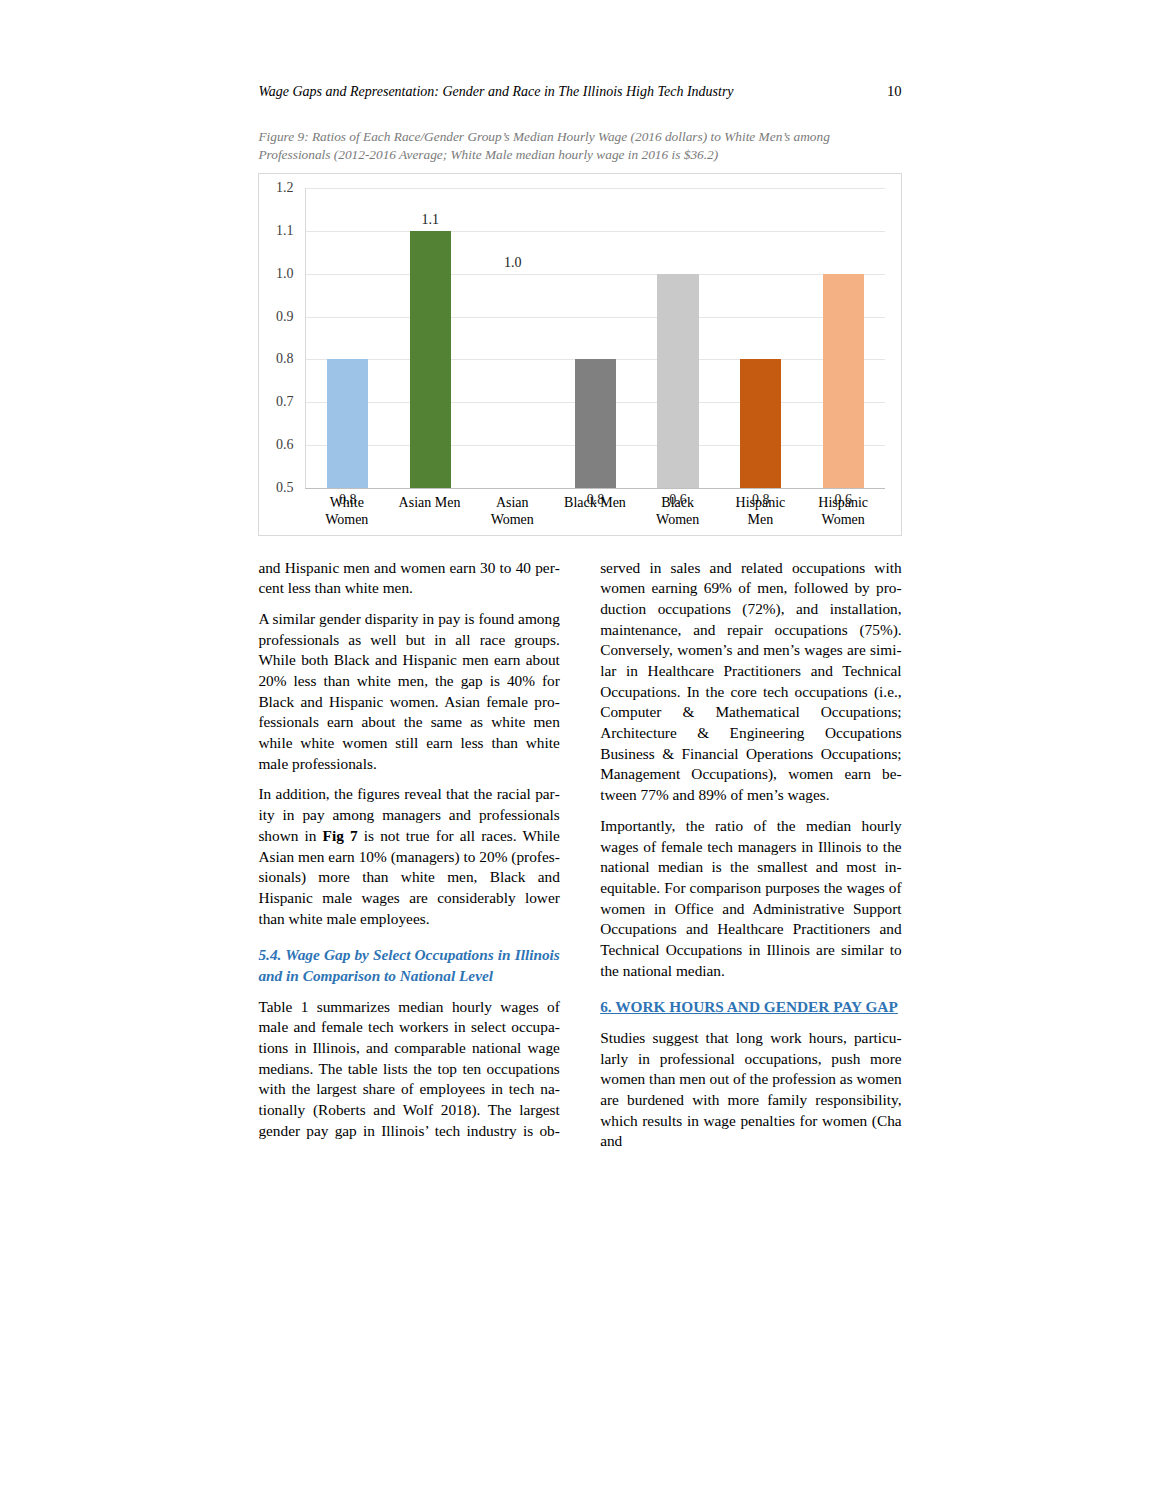Wage Gaps and Representation: Gender and Race in The Illinois High Tech Industry 10
Figure 9: Ratios of Each Race/Gender Group’s Median Hourly Wage (2016 dollars) to White Men’s among Professionals (2012-2016 Average; White Male median hourly wage in 2016 is $36.2)
1.2
1.1
1.0
0.9
0.8
0.7
0.6
0.5
0.8
1.1
1.0
0.8
0.6
0.8
0.6
White Women
Asian Men
Asian Women
Black Men
Black Women
Hispanic Men
Hispanic Women
and Hispanic men and women earn 30 to 40 percent less than white men.
A similar gender disparity in pay is found among professionals as well but in all race groups. While both Black and Hispanic men earn about 20% less than white men, the gap is 40% for Black and Hispanic women. Asian female professionals earn about the same as white men while white women still earn less than white male professionals.
In addition, the figures reveal that the racial parity in pay among managers and professionals shown in Fig 7 is not true for all races. While Asian men earn 10% (managers) to 20% (professionals) more than white men, Black and Hispanic male wages are considerably lower than white male employees.
5.4. Wage Gap by Select Occupations in Illinois and in Comparison to National Level
Table 1 summarizes median hourly wages of male and female tech workers in select occupations in Illinois, and comparable national wage medians. The table lists the top ten occupations with the largest share of employees in tech nationally (Roberts and Wolf 2018). The largest gender pay gap in Illinois’ tech industry is observed in sales and related occupations with women earning 69% of men, followed by production occupations (72%), and installation, maintenance, and repair occupations (75%). Conversely, women’s and men’s wages are similar in Healthcare Practitioners and Technical Occupations. In the core tech occupations (i.e., Computer & Mathematical Occupations; Architecture & Engineering Occupations Business & Financial Operations Occupations; Management Occupations), women earn between 77% and 89% of men’s wages.
Importantly, the ratio of the median hourly wages of female tech managers in Illinois to the national median is the smallest and most inequitable. For comparison purposes the wages of women in Office and Administrative Support Occupations and Healthcare Practitioners and Technical Occupations in Illinois are similar to the national median.
6. WORK HOURS AND GENDER PAY GAP
Studies suggest that long work hours, particularly in professional occupations, push more women than men out of the profession as women are burdened with more family responsibility, which results in wage penalties for women (Cha and